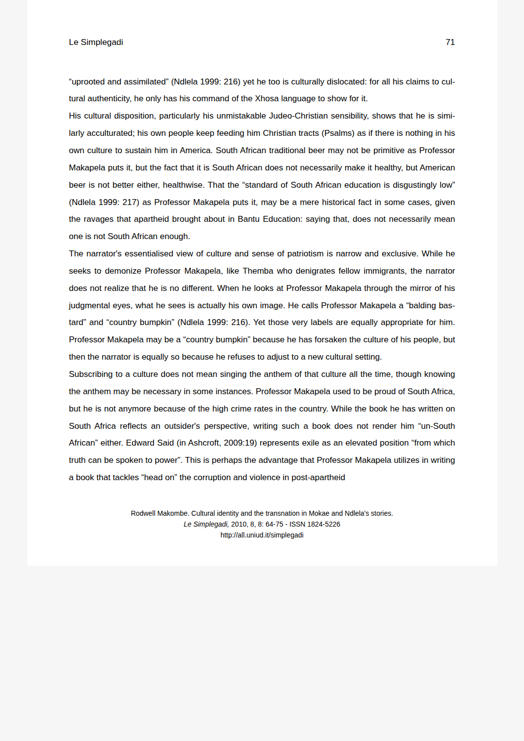Le Simplegadi 71
“uprooted and assimilated” (Ndlela 1999: 216) yet he too is culturally dislocated: for all his claims to cultural authenticity, he only has his command of the Xhosa language to show for it.
His cultural disposition, particularly his unmistakable Judeo-Christian sensibility, shows that he is similarly acculturated; his own people keep feeding him Christian tracts (Psalms) as if there is nothing in his own culture to sustain him in America. South African traditional beer may not be primitive as Professor Makapela puts it, but the fact that it is South African does not necessarily make it healthy, but American beer is not better either, healthwise. That the “standard of South African education is disgustingly low” (Ndlela 1999: 217) as Professor Makapela puts it, may be a mere historical fact in some cases, given the ravages that apartheid brought about in Bantu Education: saying that, does not necessarily mean one is not South African enough.
The narrator's essentialised view of culture and sense of patriotism is narrow and exclusive. While he seeks to demonize Professor Makapela, like Themba who denigrates fellow immigrants, the narrator does not realize that he is no different. When he looks at Professor Makapela through the mirror of his judgmental eyes, what he sees is actually his own image. He calls Professor Makapela a “balding bastard” and “country bumpkin” (Ndlela 1999: 216). Yet those very labels are equally appropriate for him. Professor Makapela may be a “country bumpkin” because he has forsaken the culture of his people, but then the narrator is equally so because he refuses to adjust to a new cultural setting.
Subscribing to a culture does not mean singing the anthem of that culture all the time, though knowing the anthem may be necessary in some instances. Professor Makapela used to be proud of South Africa, but he is not anymore because of the high crime rates in the country. While the book he has written on South Africa reflects an outsider's perspective, writing such a book does not render him “un-South African” either. Edward Said (in Ashcroft, 2009:19) represents exile as an elevated position “from which truth can be spoken to power”. This is perhaps the advantage that Professor Makapela utilizes in writing a book that tackles “head on” the corruption and violence in post-apartheid
Rodwell Makombe. Cultural identity and the transnation in Mokae and Ndlela's stories.
Le Simplegadi, 2010, 8, 8: 64-75 - ISSN 1824-5226
http://all.uniud.it/simplegadi